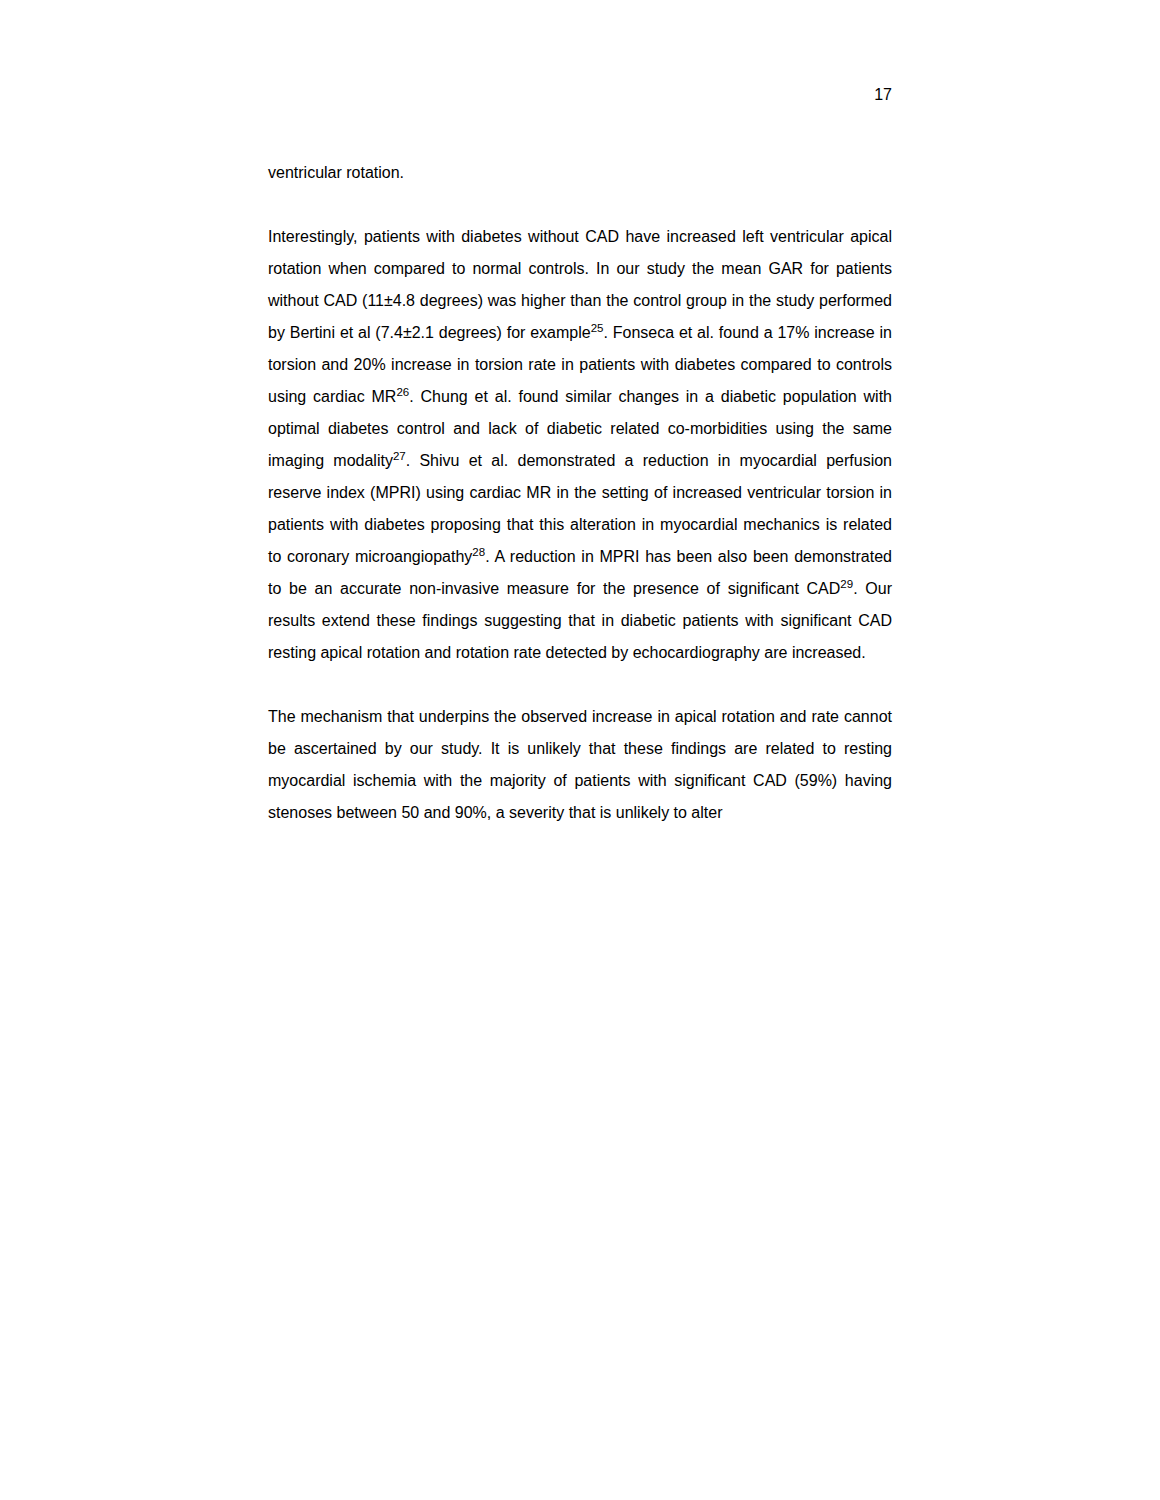17
ventricular rotation.
Interestingly, patients with diabetes without CAD have increased left ventricular apical rotation when compared to normal controls. In our study the mean GAR for patients without CAD (11±4.8 degrees) was higher than the control group in the study performed by Bertini et al (7.4±2.1 degrees) for example25. Fonseca et al. found a 17% increase in torsion and 20% increase in torsion rate in patients with diabetes compared to controls using cardiac MR26. Chung et al. found similar changes in a diabetic population with optimal diabetes control and lack of diabetic related co-morbidities using the same imaging modality27. Shivu et al. demonstrated a reduction in myocardial perfusion reserve index (MPRI) using cardiac MR in the setting of increased ventricular torsion in patients with diabetes proposing that this alteration in myocardial mechanics is related to coronary microangiopathy28. A reduction in MPRI has been also been demonstrated to be an accurate non-invasive measure for the presence of significant CAD29. Our results extend these findings suggesting that in diabetic patients with significant CAD resting apical rotation and rotation rate detected by echocardiography are increased.
The mechanism that underpins the observed increase in apical rotation and rate cannot be ascertained by our study. It is unlikely that these findings are related to resting myocardial ischemia with the majority of patients with significant CAD (59%) having stenoses between 50 and 90%, a severity that is unlikely to alter